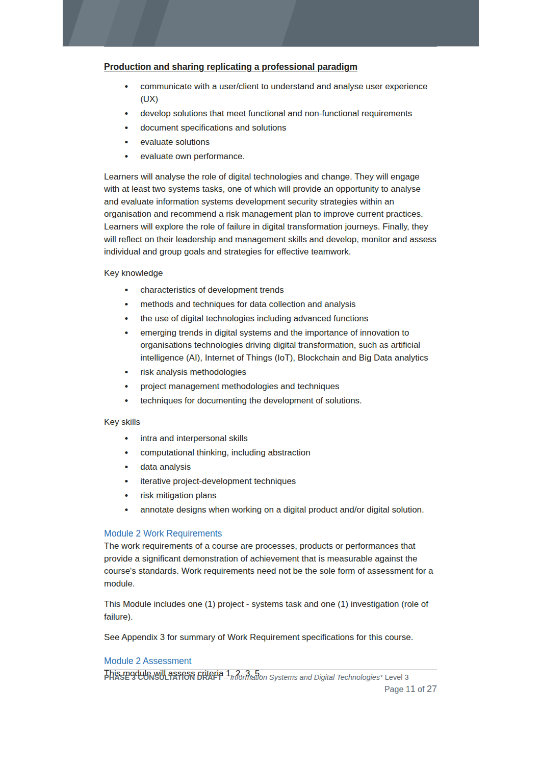Production and sharing replicating a professional paradigm
communicate with a user/client to understand and analyse user experience (UX)
develop solutions that meet functional and non-functional requirements
document specifications and solutions
evaluate solutions
evaluate own performance.
Learners will analyse the role of digital technologies and change. They will engage with at least two systems tasks, one of which will provide an opportunity to analyse and evaluate information systems development security strategies within an organisation and recommend a risk management plan to improve current practices. Learners will explore the role of failure in digital transformation journeys. Finally, they will reflect on their leadership and management skills and develop, monitor and assess individual and group goals and strategies for effective teamwork.
Key knowledge
characteristics of development trends
methods and techniques for data collection and analysis
the use of digital technologies including advanced functions
emerging trends in digital systems and the importance of innovation to organisations technologies driving digital transformation, such as artificial intelligence (AI), Internet of Things (IoT), Blockchain and Big Data analytics
risk analysis methodologies
project management methodologies and techniques
techniques for documenting the development of solutions.
Key skills
intra and interpersonal skills
computational thinking, including abstraction
data analysis
iterative project-development techniques
risk mitigation plans
annotate designs when working on a digital product and/or digital solution.
Module 2 Work Requirements
The work requirements of a course are processes, products or performances that provide a significant demonstration of achievement that is measurable against the course's standards. Work requirements need not be the sole form of assessment for a module.
This Module includes one (1) project - systems task and one (1) investigation (role of failure).
See Appendix 3 for summary of Work Requirement specifications for this course.
Module 2 Assessment
This module will assess criteria 1, 2, 3, 5.
PHASE 3 CONSULTATION DRAFT – Information Systems and Digital Technologies* Level 3
Page 11 of 27